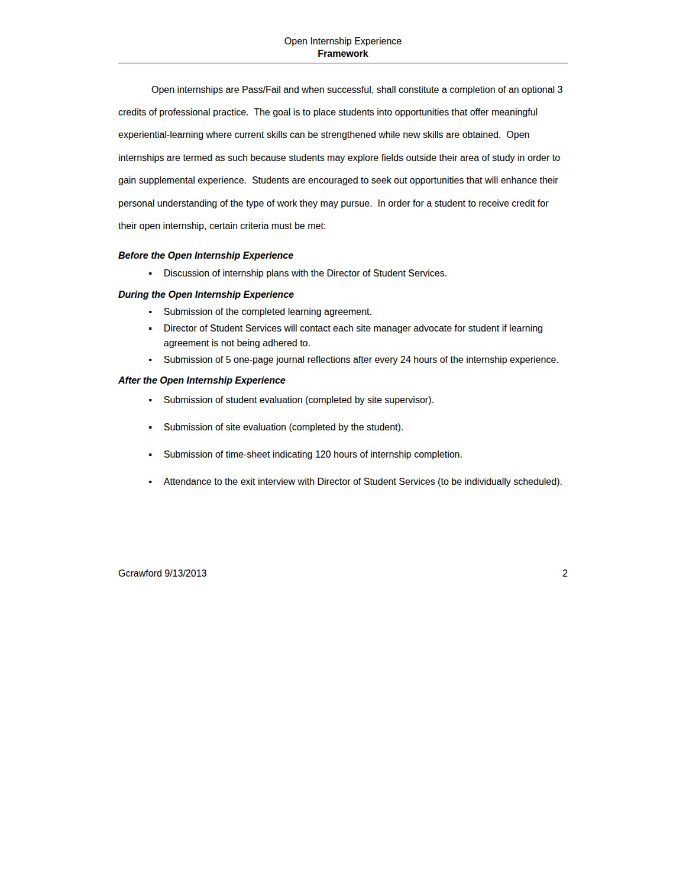Open Internship Experience
Framework
Open internships are Pass/Fail and when successful, shall constitute a completion of an optional 3 credits of professional practice. The goal is to place students into opportunities that offer meaningful experiential-learning where current skills can be strengthened while new skills are obtained. Open internships are termed as such because students may explore fields outside their area of study in order to gain supplemental experience. Students are encouraged to seek out opportunities that will enhance their personal understanding of the type of work they may pursue. In order for a student to receive credit for their open internship, certain criteria must be met:
Before the Open Internship Experience
Discussion of internship plans with the Director of Student Services.
During the Open Internship Experience
Submission of the completed learning agreement.
Director of Student Services will contact each site manager advocate for student if learning agreement is not being adhered to.
Submission of 5 one-page journal reflections after every 24 hours of the internship experience.
After the Open Internship Experience
Submission of student evaluation (completed by site supervisor).
Submission of site evaluation (completed by the student).
Submission of time-sheet indicating 120 hours of internship completion.
Attendance to the exit interview with Director of Student Services (to be individually scheduled).
Gcrawford 9/13/2013 2